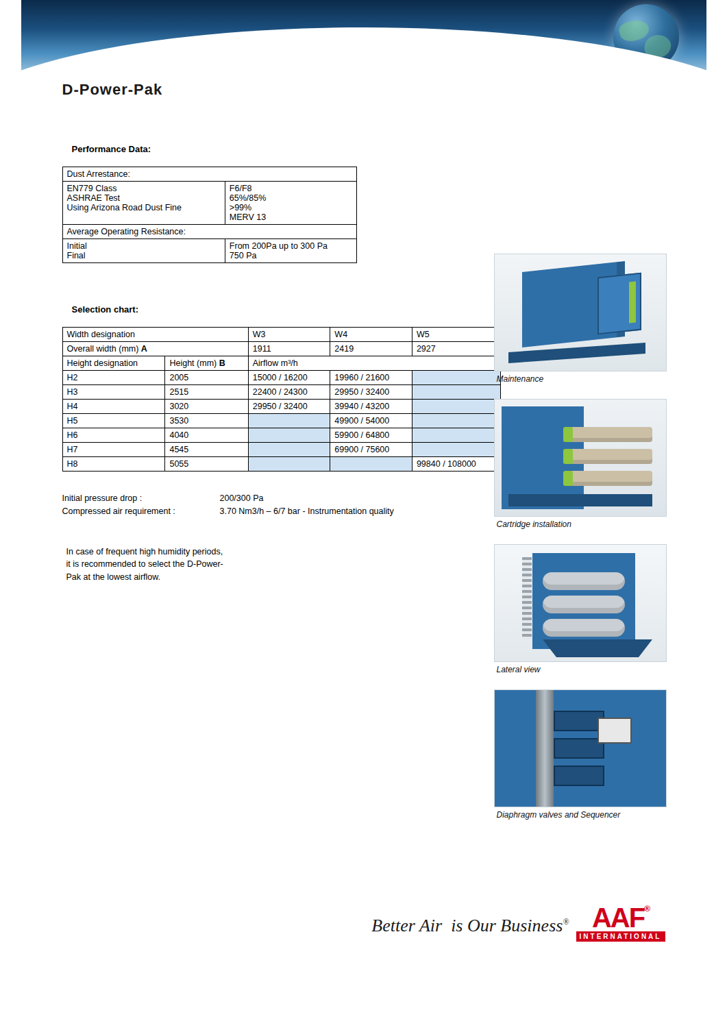D-Power-Pak
Performance Data:
| Dust Arrestance: |
| EN779 Class ASHRAE Test Using Arizona Road Dust Fine | F6/F8 65%/85% >99% MERV 13 |
| Average Operating Resistance: |
| Initial Final | From 200Pa up to 300 Pa 750 Pa |
Selection chart:
| Width designation | W3 | W4 | W5 |
| Overall width (mm) A | 1911 | 2419 | 2927 |
| Height designation | Height (mm) B | Airflow m³/h |
| H2 | 2005 | 15000 / 16200 | 19960 / 21600 | |
| H3 | 2515 | 22400 / 24300 | 29950 / 32400 | |
| H4 | 3020 | 29950 / 32400 | 39940 / 43200 | |
| H5 | 3530 | | 49900 / 54000 | |
| H6 | 4040 | | 59900 / 64800 | |
| H7 | 4545 | | 69900 / 75600 | |
| H8 | 5055 | | | 99840 / 108000 |
Initial pressure drop :
200/300 Pa
Compressed air requirement :
3.70 Nm3/h – 6/7 bar - Instrumentation quality
In case of frequent high humidity periods,
it is recommended to select the D-Power-
Pak at the lowest airflow.
Maintenance
Cartridge installation
Lateral view
Diaphragm valves and Sequencer
Better Air is Our Business®
AAF®
INTERNATIONAL